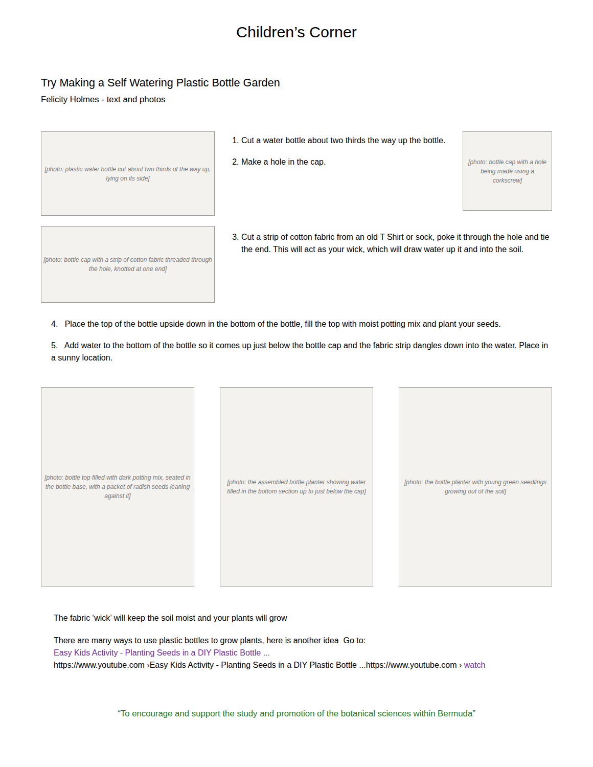Children’s Corner
Try Making a Self Watering Plastic Bottle Garden
Felicity Holmes - text and photos
[photo: plastic water bottle cut about two thirds of the way up, lying on its side]
Cut a water bottle about two thirds the way up the bottle.
Make a hole in the cap.
[photo: bottle cap with a hole being made using a corkscrew]
[photo: bottle cap with a strip of cotton fabric threaded through the hole, knotted at one end]
Cut a strip of cotton fabric from an old T Shirt or sock, poke it through the hole and tie the end. This will act as your wick, which will draw water up it and into the soil.
4. Place the top of the bottle upside down in the bottom of the bottle, fill the top with moist potting mix and plant your seeds.
5. Add water to the bottom of the bottle so it comes up just below the bottle cap and the fabric strip dangles down into the water. Place in a sunny location.
[photo: bottle top filled with dark potting mix, seated in the bottle base, with a packet of radish seeds leaning against it]
[photo: the assembled bottle planter showing water filled in the bottom section up to just below the cap]
[photo: the bottle planter with young green seedlings growing out of the soil]
The fabric ‘wick’ will keep the soil moist and your plants will grow
There are many ways to use plastic bottles to grow plants, here is another idea Go to:
Easy Kids Activity - Planting Seeds in a DIY Plastic Bottle ...
https://www.youtube.com ›Easy Kids Activity - Planting Seeds in a DIY Plastic Bottle ...https://www.youtube.com › watch
“To encourage and support the study and promotion of the botanical sciences within Bermuda”